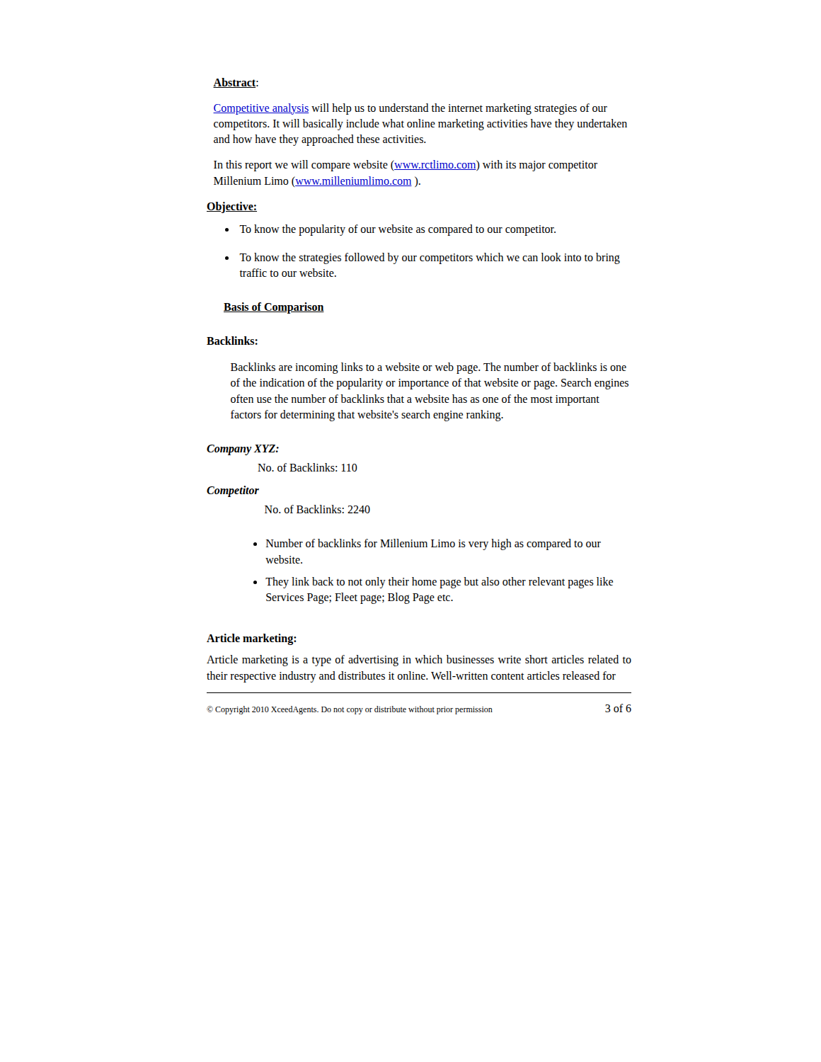Abstract:
Competitive analysis will help us to understand the internet marketing strategies of our competitors. It will basically include what online marketing activities have they undertaken and how have they approached these activities.
In this report we will compare website (www.rctlimo.com) with its major competitor Millenium Limo (www.milleniumlimo.com ).
Objective:
To know the popularity of our website as compared to our competitor.
To know the strategies followed by our competitors which we can look into to bring traffic to our website.
Basis of Comparison
Backlinks:
Backlinks are incoming links to a website or web page. The number of backlinks is one of the indication of the popularity or importance of that website or page. Search engines often use the number of backlinks that a website has as one of the most important factors for determining that website's search engine ranking.
Company XYZ:
No. of Backlinks: 110
Competitor
No. of Backlinks: 2240
Number of backlinks for Millenium Limo is very high as compared to our website.
They link back to not only their home page but also other relevant pages like Services Page; Fleet page; Blog Page etc.
Article marketing:
Article marketing is a type of advertising in which businesses write short articles related to their respective industry and distributes it online. Well-written content articles released for
© Copyright 2010 XceedAgents. Do not copy or distribute without prior permission 3 of 6